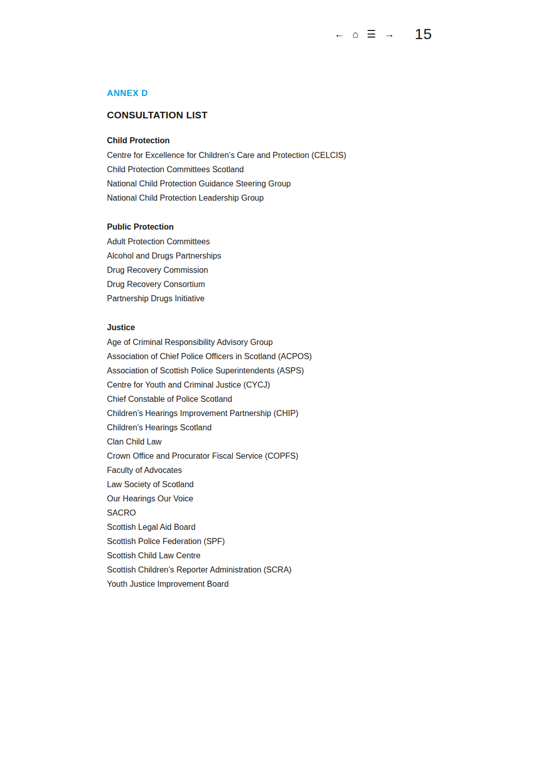← ⌂ ☰ →
15
ANNEX D
CONSULTATION LIST
Child Protection
Centre for Excellence for Children’s Care and Protection (CELCIS)
Child Protection Committees Scotland
National Child Protection Guidance Steering Group
National Child Protection Leadership Group
Public Protection
Adult Protection Committees
Alcohol and Drugs Partnerships
Drug Recovery Commission
Drug Recovery Consortium
Partnership Drugs Initiative
Justice
Age of Criminal Responsibility Advisory Group
Association of Chief Police Officers in Scotland (ACPOS)
Association of Scottish Police Superintendents (ASPS)
Centre for Youth and Criminal Justice (CYCJ)
Chief Constable of Police Scotland
Children’s Hearings Improvement Partnership (CHIP)
Children’s Hearings Scotland
Clan Child Law
Crown Office and Procurator Fiscal Service (COPFS)
Faculty of Advocates
Law Society of Scotland
Our Hearings Our Voice
SACRO
Scottish Legal Aid Board
Scottish Police Federation (SPF)
Scottish Child Law Centre
Scottish Children’s Reporter Administration (SCRA)
Youth Justice Improvement Board